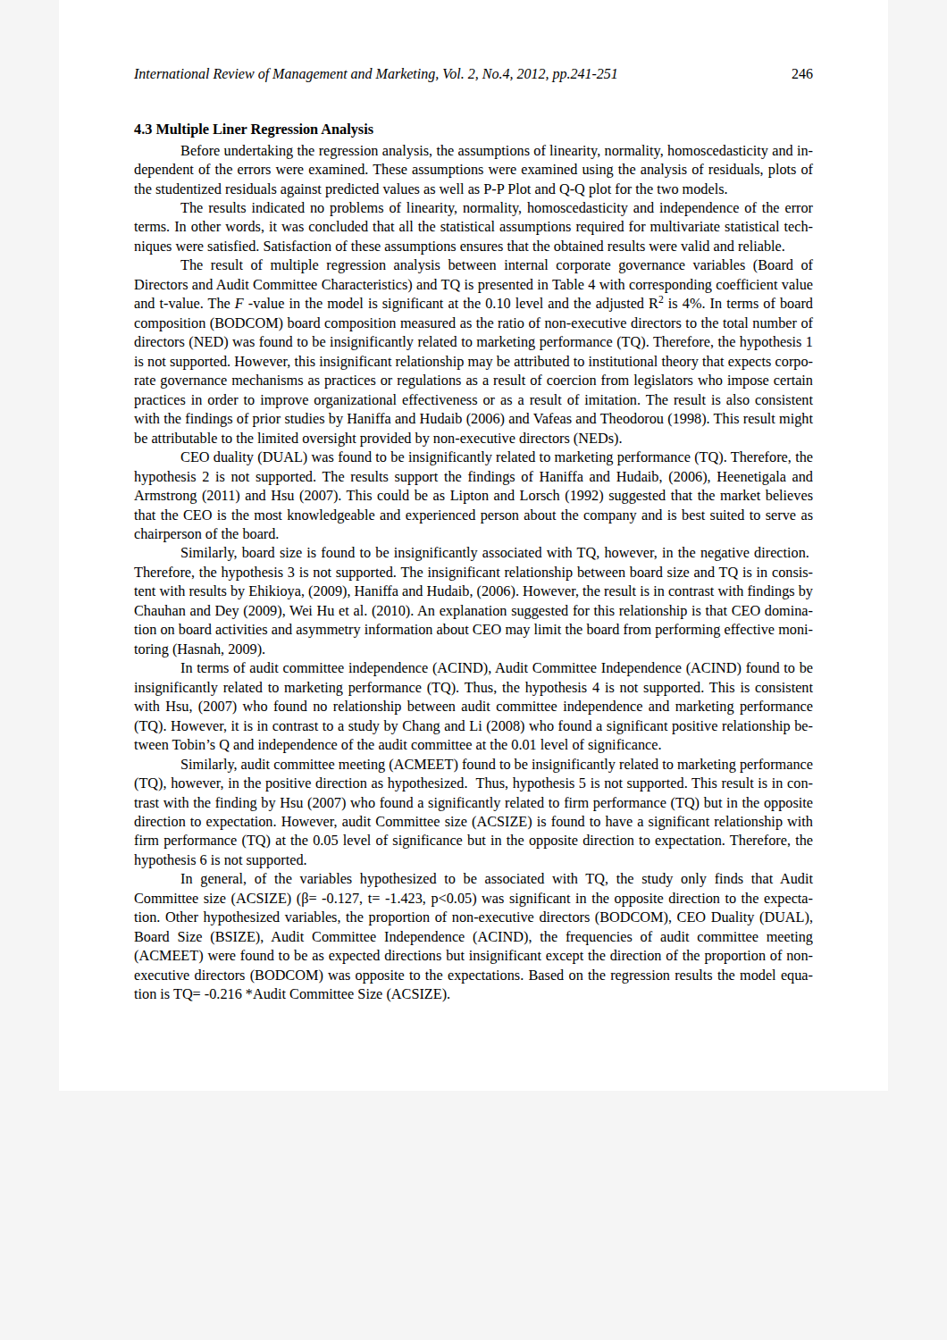International Review of Management and Marketing, Vol. 2, No.4, 2012, pp.241-251 246
4.3 Multiple Liner Regression Analysis
Before undertaking the regression analysis, the assumptions of linearity, normality, homoscedasticity and independent of the errors were examined. These assumptions were examined using the analysis of residuals, plots of the studentized residuals against predicted values as well as P-P Plot and Q-Q plot for the two models.
The results indicated no problems of linearity, normality, homoscedasticity and independence of the error terms. In other words, it was concluded that all the statistical assumptions required for multivariate statistical techniques were satisfied. Satisfaction of these assumptions ensures that the obtained results were valid and reliable.
The result of multiple regression analysis between internal corporate governance variables (Board of Directors and Audit Committee Characteristics) and TQ is presented in Table 4 with corresponding coefficient value and t-value. The F -value in the model is significant at the 0.10 level and the adjusted R2 is 4%. In terms of board composition (BODCOM) board composition measured as the ratio of non-executive directors to the total number of directors (NED) was found to be insignificantly related to marketing performance (TQ). Therefore, the hypothesis 1 is not supported. However, this insignificant relationship may be attributed to institutional theory that expects corporate governance mechanisms as practices or regulations as a result of coercion from legislators who impose certain practices in order to improve organizational effectiveness or as a result of imitation. The result is also consistent with the findings of prior studies by Haniffa and Hudaib (2006) and Vafeas and Theodorou (1998). This result might be attributable to the limited oversight provided by non-executive directors (NEDs).
CEO duality (DUAL) was found to be insignificantly related to marketing performance (TQ). Therefore, the hypothesis 2 is not supported. The results support the findings of Haniffa and Hudaib, (2006), Heenetigala and Armstrong (2011) and Hsu (2007). This could be as Lipton and Lorsch (1992) suggested that the market believes that the CEO is the most knowledgeable and experienced person about the company and is best suited to serve as chairperson of the board.
Similarly, board size is found to be insignificantly associated with TQ, however, in the negative direction. Therefore, the hypothesis 3 is not supported. The insignificant relationship between board size and TQ is in consistent with results by Ehikioya, (2009), Haniffa and Hudaib, (2006). However, the result is in contrast with findings by Chauhan and Dey (2009), Wei Hu et al. (2010). An explanation suggested for this relationship is that CEO domination on board activities and asymmetry information about CEO may limit the board from performing effective monitoring (Hasnah, 2009).
In terms of audit committee independence (ACIND), Audit Committee Independence (ACIND) found to be insignificantly related to marketing performance (TQ). Thus, the hypothesis 4 is not supported. This is consistent with Hsu, (2007) who found no relationship between audit committee independence and marketing performance (TQ). However, it is in contrast to a study by Chang and Li (2008) who found a significant positive relationship between Tobin’s Q and independence of the audit committee at the 0.01 level of significance.
Similarly, audit committee meeting (ACMEET) found to be insignificantly related to marketing performance (TQ), however, in the positive direction as hypothesized. Thus, hypothesis 5 is not supported. This result is in contrast with the finding by Hsu (2007) who found a significantly related to firm performance (TQ) but in the opposite direction to expectation. However, audit Committee size (ACSIZE) is found to have a significant relationship with firm performance (TQ) at the 0.05 level of significance but in the opposite direction to expectation. Therefore, the hypothesis 6 is not supported.
In general, of the variables hypothesized to be associated with TQ, the study only finds that Audit Committee size (ACSIZE) (β= -0.127, t= -1.423, p<0.05) was significant in the opposite direction to the expectation. Other hypothesized variables, the proportion of non-executive directors (BODCOM), CEO Duality (DUAL), Board Size (BSIZE), Audit Committee Independence (ACIND), the frequencies of audit committee meeting (ACMEET) were found to be as expected directions but insignificant except the direction of the proportion of non-executive directors (BODCOM) was opposite to the expectations. Based on the regression results the model equation is TQ= -0.216 *Audit Committee Size (ACSIZE).